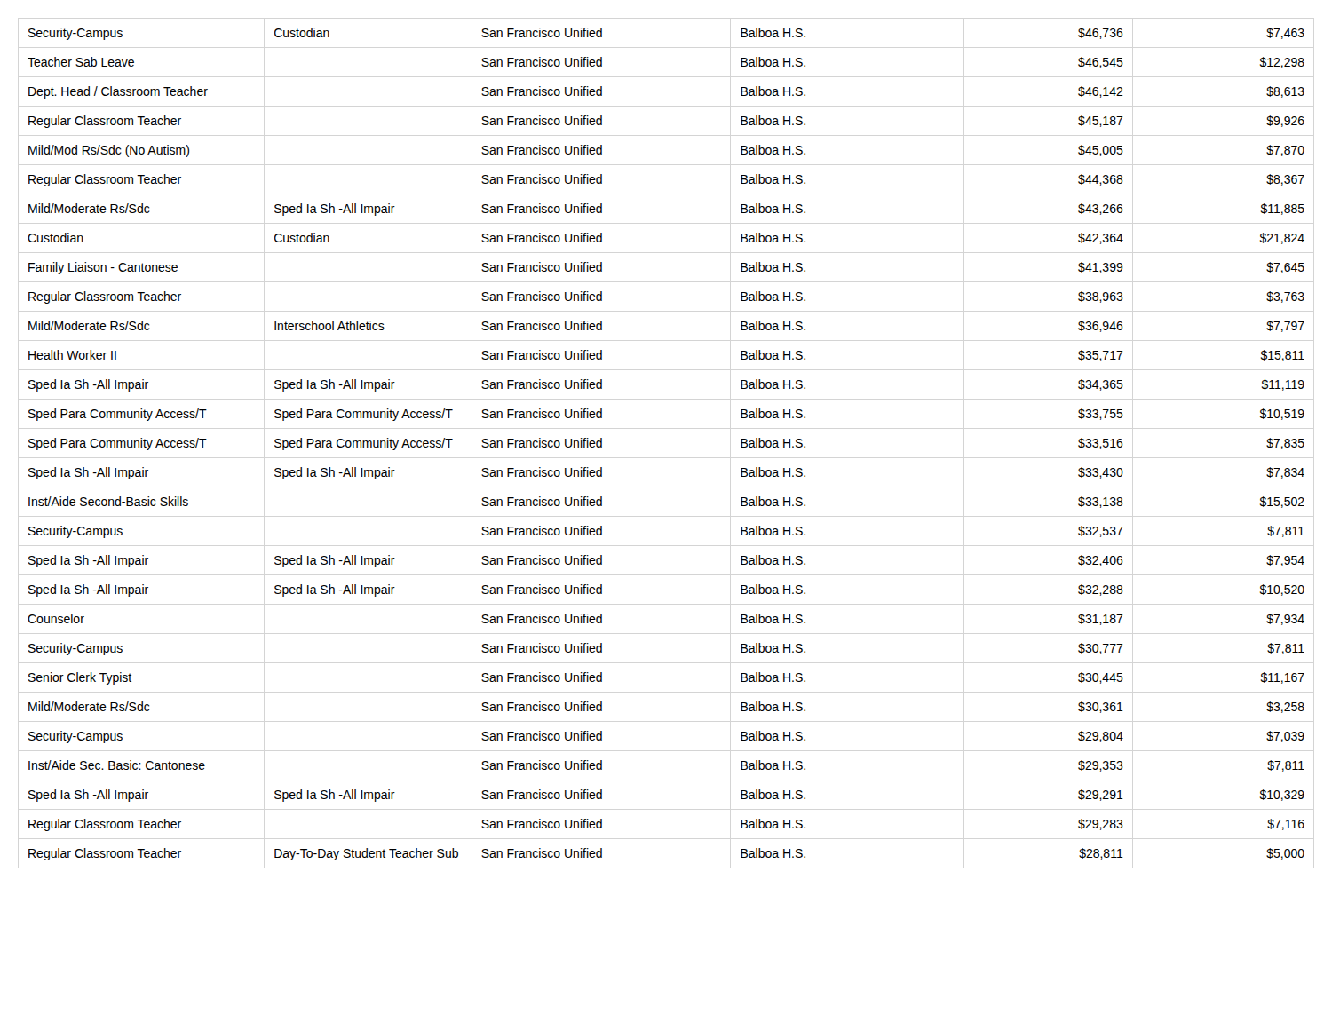| Security-Campus | Custodian | San Francisco Unified | Balboa H.S. | $46,736 | $7,463 |
| Teacher Sab Leave | | San Francisco Unified | Balboa H.S. | $46,545 | $12,298 |
| Dept. Head / Classroom Teacher | | San Francisco Unified | Balboa H.S. | $46,142 | $8,613 |
| Regular Classroom Teacher | | San Francisco Unified | Balboa H.S. | $45,187 | $9,926 |
| Mild/Mod Rs/Sdc (No Autism) | | San Francisco Unified | Balboa H.S. | $45,005 | $7,870 |
| Regular Classroom Teacher | | San Francisco Unified | Balboa H.S. | $44,368 | $8,367 |
| Mild/Moderate Rs/Sdc | Sped Ia Sh -All Impair | San Francisco Unified | Balboa H.S. | $43,266 | $11,885 |
| Custodian | Custodian | San Francisco Unified | Balboa H.S. | $42,364 | $21,824 |
| Family Liaison - Cantonese | | San Francisco Unified | Balboa H.S. | $41,399 | $7,645 |
| Regular Classroom Teacher | | San Francisco Unified | Balboa H.S. | $38,963 | $3,763 |
| Mild/Moderate Rs/Sdc | Interschool Athletics | San Francisco Unified | Balboa H.S. | $36,946 | $7,797 |
| Health Worker II | | San Francisco Unified | Balboa H.S. | $35,717 | $15,811 |
| Sped Ia Sh -All Impair | Sped Ia Sh -All Impair | San Francisco Unified | Balboa H.S. | $34,365 | $11,119 |
| Sped Para Community Access/T | Sped Para Community Access/T | San Francisco Unified | Balboa H.S. | $33,755 | $10,519 |
| Sped Para Community Access/T | Sped Para Community Access/T | San Francisco Unified | Balboa H.S. | $33,516 | $7,835 |
| Sped Ia Sh -All Impair | Sped Ia Sh -All Impair | San Francisco Unified | Balboa H.S. | $33,430 | $7,834 |
| Inst/Aide Second-Basic Skills | | San Francisco Unified | Balboa H.S. | $33,138 | $15,502 |
| Security-Campus | | San Francisco Unified | Balboa H.S. | $32,537 | $7,811 |
| Sped Ia Sh -All Impair | Sped Ia Sh -All Impair | San Francisco Unified | Balboa H.S. | $32,406 | $7,954 |
| Sped Ia Sh -All Impair | Sped Ia Sh -All Impair | San Francisco Unified | Balboa H.S. | $32,288 | $10,520 |
| Counselor | | San Francisco Unified | Balboa H.S. | $31,187 | $7,934 |
| Security-Campus | | San Francisco Unified | Balboa H.S. | $30,777 | $7,811 |
| Senior Clerk Typist | | San Francisco Unified | Balboa H.S. | $30,445 | $11,167 |
| Mild/Moderate Rs/Sdc | | San Francisco Unified | Balboa H.S. | $30,361 | $3,258 |
| Security-Campus | | San Francisco Unified | Balboa H.S. | $29,804 | $7,039 |
| Inst/Aide Sec. Basic: Cantonese | | San Francisco Unified | Balboa H.S. | $29,353 | $7,811 |
| Sped Ia Sh -All Impair | Sped Ia Sh -All Impair | San Francisco Unified | Balboa H.S. | $29,291 | $10,329 |
| Regular Classroom Teacher | | San Francisco Unified | Balboa H.S. | $29,283 | $7,116 |
| Regular Classroom Teacher | Day-To-Day Student Teacher Sub | San Francisco Unified | Balboa H.S. | $28,811 | $5,000 |